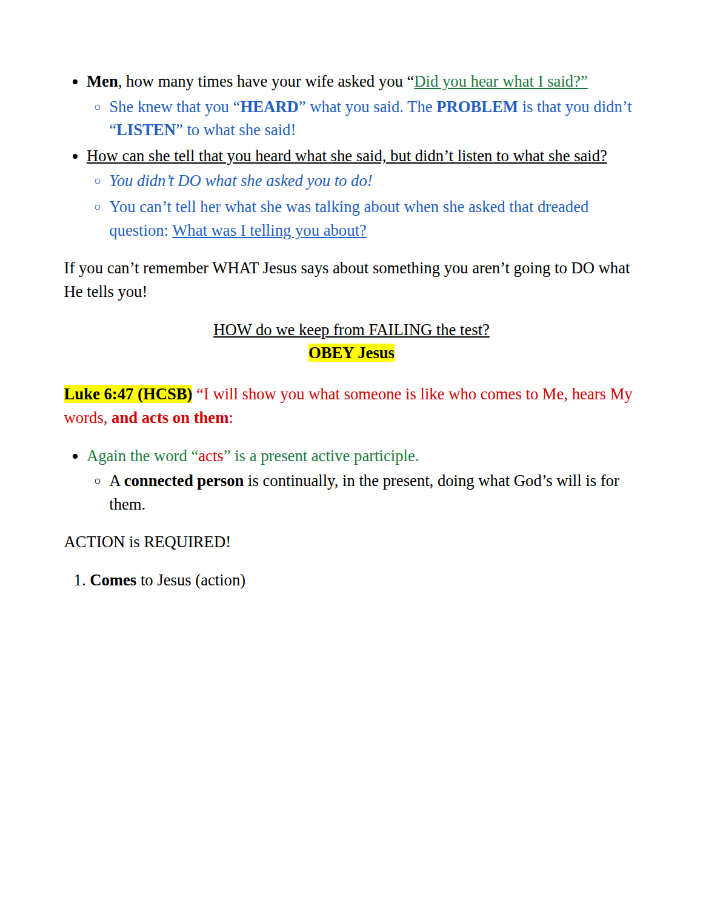Men, how many times have your wife asked you “Did you hear what I said?”
She knew that you “HEARD” what you said. The PROBLEM is that you didn’t “LISTEN” to what she said!
How can she tell that you heard what she said, but didn’t listen to what she said?
You didn’t DO what she asked you to do!
You can’t tell her what she was talking about when she asked that dreaded question: What was I telling you about?
If you can’t remember WHAT Jesus says about something you aren’t going to DO what He tells you!
HOW do we keep from FAILING the test?
OBEY Jesus
Luke 6:47 (HCSB) “I will show you what someone is like who comes to Me, hears My words, and acts on them:
Again the word “acts” is a present active participle.
A connected person is continually, in the present, doing what God’s will is for them.
ACTION is REQUIRED!
Comes to Jesus (action)